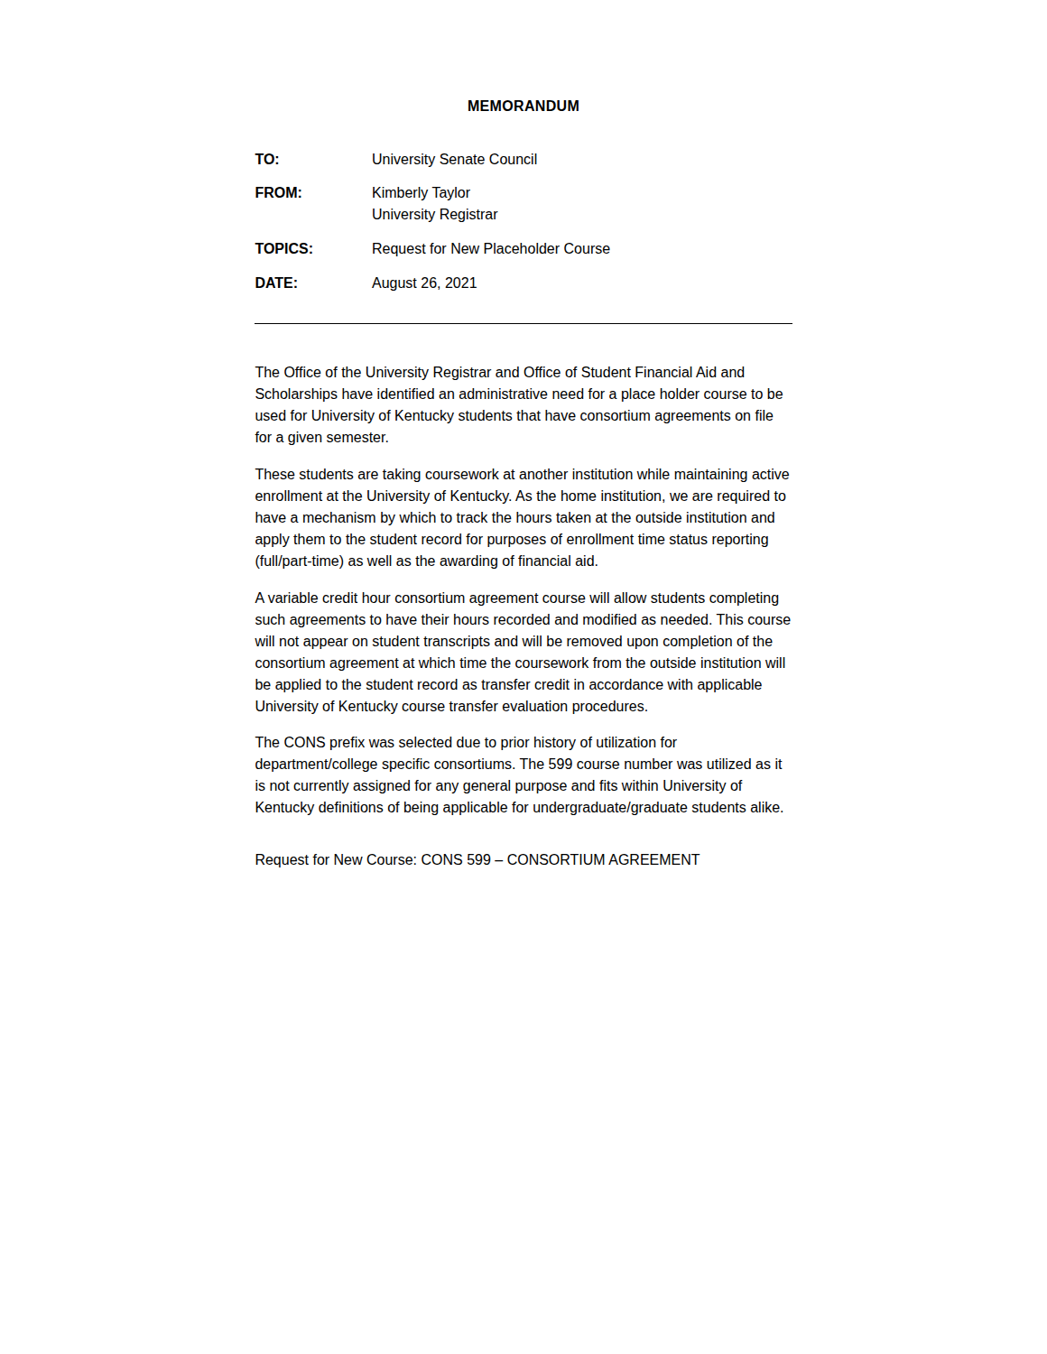MEMORANDUM
| TO: | University Senate Council |
| FROM: | Kimberly Taylor University Registrar |
| TOPICS: | Request for New Placeholder Course |
| DATE: | August 26, 2021 |
The Office of the University Registrar and Office of Student Financial Aid and Scholarships have identified an administrative need for a place holder course to be used for University of Kentucky students that have consortium agreements on file for a given semester.
These students are taking coursework at another institution while maintaining active enrollment at the University of Kentucky. As the home institution, we are required to have a mechanism by which to track the hours taken at the outside institution and apply them to the student record for purposes of enrollment time status reporting (full/part-time) as well as the awarding of financial aid.
A variable credit hour consortium agreement course will allow students completing such agreements to have their hours recorded and modified as needed. This course will not appear on student transcripts and will be removed upon completion of the consortium agreement at which time the coursework from the outside institution will be applied to the student record as transfer credit in accordance with applicable University of Kentucky course transfer evaluation procedures.
The CONS prefix was selected due to prior history of utilization for department/college specific consortiums. The 599 course number was utilized as it is not currently assigned for any general purpose and fits within University of Kentucky definitions of being applicable for undergraduate/graduate students alike.
Request for New Course: CONS 599 – CONSORTIUM AGREEMENT